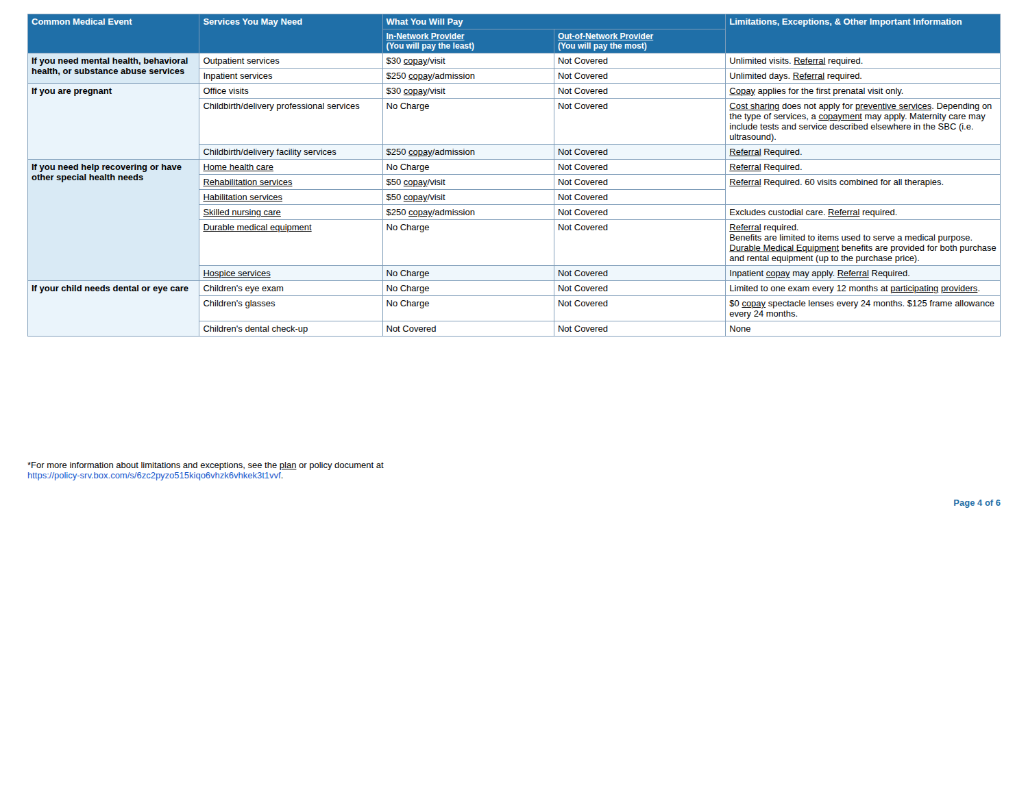| Common Medical Event | Services You May Need | What You Will Pay | Limitations, Exceptions, & Other Important Information |
| --- | --- | --- | --- |
| In-Network Provider (You will pay the least) | Out-of-Network Provider (You will pay the most) |
| If you need mental health, behavioral health, or substance abuse services | Outpatient services | $30 copay /visit | Not Covered | Unlimited visits. Referral required. |
| Inpatient services | $250 copay /admission | Not Covered | Unlimited days. Referral required. |
| If you are pregnant | Office visits | $30 copay /visit | Not Covered | Copay applies for the first prenatal visit only. |
| Childbirth/delivery professional services | No Charge | Not Covered | Cost sharing does not apply for preventive services . Depending on the type of services, a copayment may apply. Maternity care may include tests and service described elsewhere in the SBC (i.e. ultrasound). |
| Childbirth/delivery facility services | $250 copay /admission | Not Covered | Referral Required. |
| If you need help recovering or have other special health needs | Home health care | No Charge | Not Covered | Referral Required. |
| Rehabilitation services | $50 copay /visit | Not Covered | Referral Required. 60 visits combined for all therapies. |
| Habilitation services | $50 copay /visit | Not Covered |
| Skilled nursing care | $250 copay /admission | Not Covered | Excludes custodial care. Referral required. |
| Durable medical equipment | No Charge | Not Covered | Referral required. Benefits are limited to items used to serve a medical purpose. Durable Medical Equipment benefits are provided for both purchase and rental equipment (up to the purchase price). |
| Hospice services | No Charge | Not Covered | Inpatient copay may apply. Referral Required. |
| If your child needs dental or eye care | Children's eye exam | No Charge | Not Covered | Limited to one exam every 12 months at participating providers . |
| Children's glasses | No Charge | Not Covered | $0 copay spectacle lenses every 24 months. $125 frame allowance every 24 months. |
| Children's dental check-up | Not Covered | Not Covered | None |
*For more information about limitations and exceptions, see the plan or policy document at
https://policy-srv.box.com/s/6zc2pyzo515kiqo6vhzk6vhkek3t1vvf.
Page 4 of 6